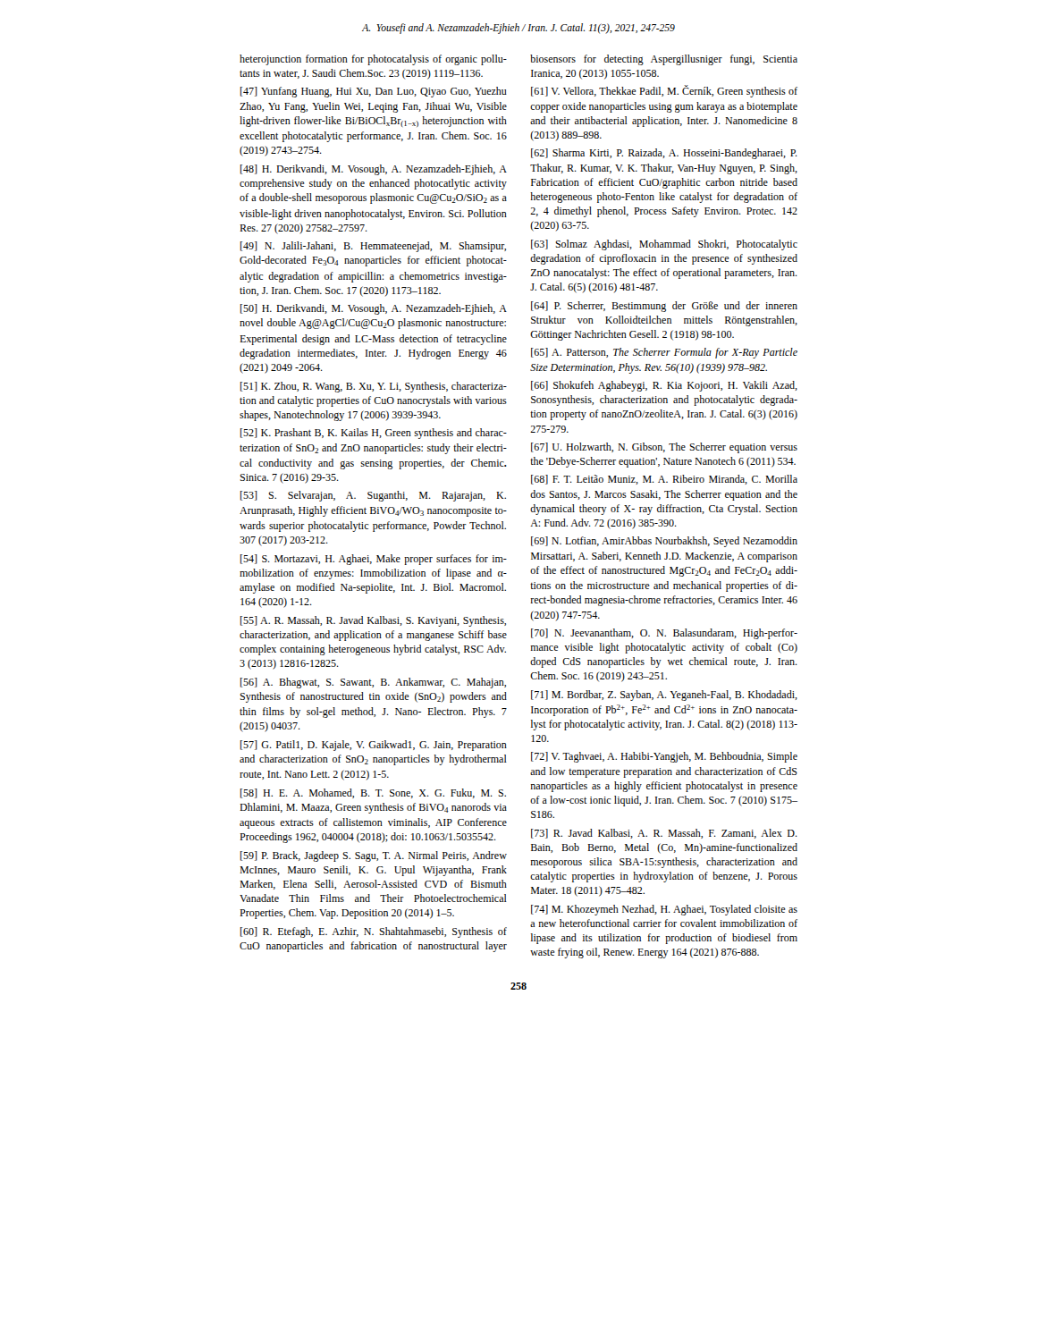A. Yousefi and A. Nezamzadeh-Ejhieh / Iran. J. Catal. 11(3), 2021, 247-259
heterojunction formation for photocatalysis of organic pollutants in water, J. Saudi Chem.Soc. 23 (2019) 1119–1136.
[47] Yunfang Huang, Hui Xu, Dan Luo, Qiyao Guo, Yuezhu Zhao, Yu Fang, Yuelin Wei, Leqing Fan, Jihuai Wu, Visible light-driven flower-like Bi/BiOClxBr(1−x) heterojunction with excellent photocatalytic performance, J. Iran. Chem. Soc. 16 (2019) 2743–2754.
[48] H. Derikvandi, M. Vosough, A. Nezamzadeh-Ejhieh, A comprehensive study on the enhanced photocatlytic activity of a double-shell mesoporous plasmonic Cu@Cu2O/SiO2 as a visible-light driven nanophotocatalyst, Environ. Sci. Pollution Res. 27 (2020) 27582–27597.
[49] N. Jalili-Jahani, B. Hemmateenejad, M. Shamsipur, Gold-decorated Fe3O4 nanoparticles for efficient photocatalytic degradation of ampicillin: a chemometrics investigation, J. Iran. Chem. Soc. 17 (2020) 1173–1182.
[50] H. Derikvandi, M. Vosough, A. Nezamzadeh-Ejhieh, A novel double Ag@AgCl/Cu@Cu2O plasmonic nanostructure: Experimental design and LC-Mass detection of tetracycline degradation intermediates, Inter. J. Hydrogen Energy 46 (2021) 2049 -2064.
[51] K. Zhou, R. Wang, B. Xu, Y. Li, Synthesis, characterization and catalytic properties of CuO nanocrystals with various shapes, Nanotechnology 17 (2006) 3939-3943.
[52] K. Prashant B, K. Kailas H, Green synthesis and characterization of SnO2 and ZnO nanoparticles: study their electrical conductivity and gas sensing properties, der Chemic. Sinica. 7 (2016) 29-35.
[53] S. Selvarajan, A. Suganthi, M. Rajarajan, K. Arunprasath, Highly efficient BiVO4/WO3 nanocomposite towards superior photocatalytic performance, Powder Technol. 307 (2017) 203-212.
[54] S. Mortazavi, H. Aghaei, Make proper surfaces for immobilization of enzymes: Immobilization of lipase and α-amylase on modified Na-sepiolite, Int. J. Biol. Macromol. 164 (2020) 1-12.
[55] A. R. Massah, R. Javad Kalbasi, S. Kaviyani, Synthesis, characterization, and application of a manganese Schiff base complex containing heterogeneous hybrid catalyst, RSC Adv. 3 (2013) 12816-12825.
[56] A. Bhagwat, S. Sawant, B. Ankamwar, C. Mahajan, Synthesis of nanostructured tin oxide (SnO2) powders and thin films by sol-gel method, J. Nano- Electron. Phys. 7 (2015) 04037.
[57] G. Patil1, D. Kajale, V. Gaikwad1, G. Jain, Preparation and characterization of SnO2 nanoparticles by hydrothermal route, Int. Nano Lett. 2 (2012) 1-5.
[58] H. E. A. Mohamed, B. T. Sone, X. G. Fuku, M. S. Dhlamini, M. Maaza, Green synthesis of BiVO4 nanorods via aqueous extracts of callistemon viminalis, AIP Conference Proceedings 1962, 040004 (2018); doi: 10.1063/1.5035542.
[59] P. Brack, Jagdeep S. Sagu, T. A. Nirmal Peiris, Andrew McInnes, Mauro Senili, K. G. Upul Wijayantha, Frank Marken, Elena Selli, Aerosol-Assisted CVD of Bismuth Vanadate Thin Films and Their Photoelectrochemical Properties, Chem. Vap. Deposition 20 (2014) 1–5.
[60] R. Etefagh, E. Azhir, N. Shahtahmasebi, Synthesis of CuO nanoparticles and fabrication of nanostructural layer biosensors for detecting Aspergillusniger fungi, Scientia Iranica, 20 (2013) 1055-1058.
[61] V. Vellora, Thekkae Padil, M. Černík, Green synthesis of copper oxide nanoparticles using gum karaya as a biotemplate and their antibacterial application, Inter. J. Nanomedicine 8 (2013) 889–898.
[62] Sharma Kirti, P. Raizada, A. Hosseini-Bandegharaei, P. Thakur, R. Kumar, V. K. Thakur, Van-Huy Nguyen, P. Singh, Fabrication of efficient CuO/graphitic carbon nitride based heterogeneous photo-Fenton like catalyst for degradation of 2, 4 dimethyl phenol, Process Safety Environ. Protec. 142 (2020) 63-75.
[63] Solmaz Aghdasi, Mohammad Shokri, Photocatalytic degradation of ciprofloxacin in the presence of synthesized ZnO nanocatalyst: The effect of operational parameters, Iran. J. Catal. 6(5) (2016) 481-487.
[64] P. Scherrer, Bestimmung der Größe und der inneren Struktur von Kolloidteilchen mittels Röntgenstrahlen, Göttinger Nachrichten Gesell. 2 (1918) 98-100.
[65] A. Patterson, The Scherrer Formula for X-Ray Particle Size Determination, Phys. Rev. 56(10) (1939) 978–982.
[66] Shokufeh Aghabeygi, R. Kia Kojoori, H. Vakili Azad, Sonosynthesis, characterization and photocatalytic degradation property of nanoZnO/zeoliteA, Iran. J. Catal. 6(3) (2016) 275-279.
[67] U. Holzwarth, N. Gibson, The Scherrer equation versus the 'Debye-Scherrer equation', Nature Nanotech 6 (2011) 534.
[68] F. T. Leitão Muniz, M. A. Ribeiro Miranda, C. Morilla dos Santos, J. Marcos Sasaki, The Scherrer equation and the dynamical theory of X- ray diffraction, Cta Crystal. Section A: Fund. Adv. 72 (2016) 385-390.
[69] N. Lotfian, AmirAbbas Nourbakhsh, Seyed Nezamoddin Mirsattari, A. Saberi, Kenneth J.D. Mackenzie, A comparison of the effect of nanostructured MgCr2O4 and FeCr2O4 additions on the microstructure and mechanical properties of direct-bonded magnesia-chrome refractories, Ceramics Inter. 46 (2020) 747-754.
[70] N. Jeevanantham, O. N. Balasundaram, High-performance visible light photocatalytic activity of cobalt (Co) doped CdS nanoparticles by wet chemical route, J. Iran. Chem. Soc. 16 (2019) 243–251.
[71] M. Bordbar, Z. Sayban, A. Yeganeh-Faal, B. Khodadadi, Incorporation of Pb2+, Fe2+ and Cd2+ ions in ZnO nanocatalyst for photocatalytic activity, Iran. J. Catal. 8(2) (2018) 113-120.
[72] V. Taghvaei, A. Habibi-Yangjeh, M. Behboudnia, Simple and low temperature preparation and characterization of CdS nanoparticles as a highly efficient photocatalyst in presence of a low-cost ionic liquid, J. Iran. Chem. Soc. 7 (2010) S175–S186.
[73] R. Javad Kalbasi, A. R. Massah, F. Zamani, Alex D. Bain, Bob Berno, Metal (Co, Mn)-amine-functionalized mesoporous silica SBA-15:synthesis, characterization and catalytic properties in hydroxylation of benzene, J. Porous Mater. 18 (2011) 475–482.
[74] M. Khozeymeh Nezhad, H. Aghaei, Tosylated cloisite as a new heterofunctional carrier for covalent immobilization of lipase and its utilization for production of biodiesel from waste frying oil, Renew. Energy 164 (2021) 876-888.
258